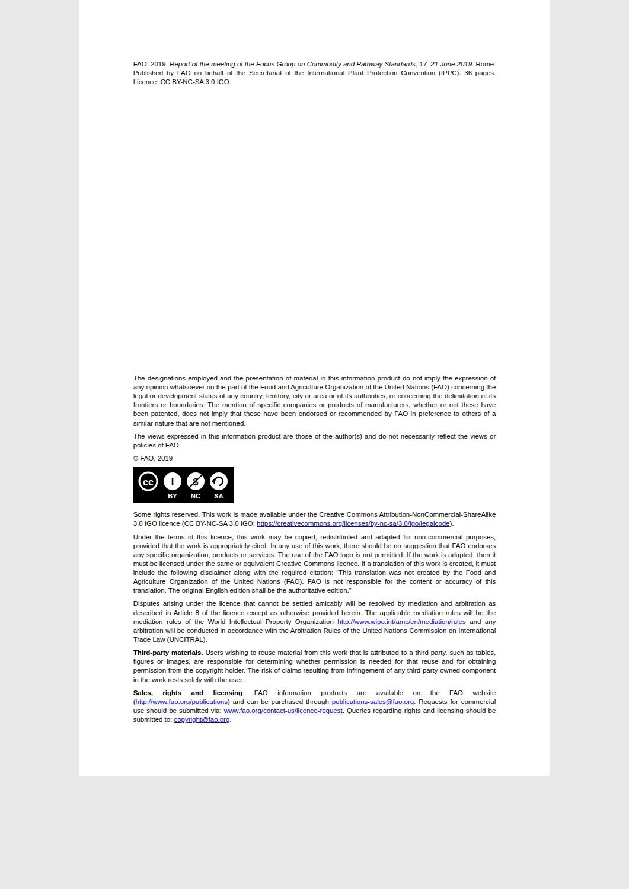FAO. 2019. Report of the meeting of the Focus Group on Commodity and Pathway Standards, 17–21 June 2019. Rome. Published by FAO on behalf of the Secretariat of the International Plant Protection Convention (IPPC). 36 pages. Licence: CC BY-NC-SA 3.0 IGO.
The designations employed and the presentation of material in this information product do not imply the expression of any opinion whatsoever on the part of the Food and Agriculture Organization of the United Nations (FAO) concerning the legal or development status of any country, territory, city or area or of its authorities, or concerning the delimitation of its frontiers or boundaries. The mention of specific companies or products of manufacturers, whether or not these have been patented, does not imply that these have been endorsed or recommended by FAO in preference to others of a similar nature that are not mentioned.
The views expressed in this information product are those of the author(s) and do not necessarily reflect the views or policies of FAO.
© FAO, 2019
cc i $ BY NC SA
Some rights reserved. This work is made available under the Creative Commons Attribution-NonCommercial-ShareAlike 3.0 IGO licence (CC BY-NC-SA 3.0 IGO; https://creativecommons.org/licenses/by-nc-sa/3.0/igo/legalcode).
Under the terms of this licence, this work may be copied, redistributed and adapted for non-commercial purposes, provided that the work is appropriately cited. In any use of this work, there should be no suggestion that FAO endorses any specific organization, products or services. The use of the FAO logo is not permitted. If the work is adapted, then it must be licensed under the same or equivalent Creative Commons licence. If a translation of this work is created, it must include the following disclaimer along with the required citation: “This translation was not created by the Food and Agriculture Organization of the United Nations (FAO). FAO is not responsible for the content or accuracy of this translation. The original English edition shall be the authoritative edition.”
Disputes arising under the licence that cannot be settled amicably will be resolved by mediation and arbitration as described in Article 8 of the licence except as otherwise provided herein. The applicable mediation rules will be the mediation rules of the World Intellectual Property Organization http://www.wipo.int/amc/en/mediation/rules and any arbitration will be conducted in accordance with the Arbitration Rules of the United Nations Commission on International Trade Law (UNCITRAL).
Third-party materials. Users wishing to reuse material from this work that is attributed to a third party, such as tables, figures or images, are responsible for determining whether permission is needed for that reuse and for obtaining permission from the copyright holder. The risk of claims resulting from infringement of any third-party-owned component in the work rests solely with the user.
Sales, rights and licensing. FAO information products are available on the FAO website (http://www.fao.org/publications) and can be purchased through publications-sales@fao.org. Requests for commercial use should be submitted via: www.fao.org/contact-us/licence-request. Queries regarding rights and licensing should be submitted to: copyright@fao.org.